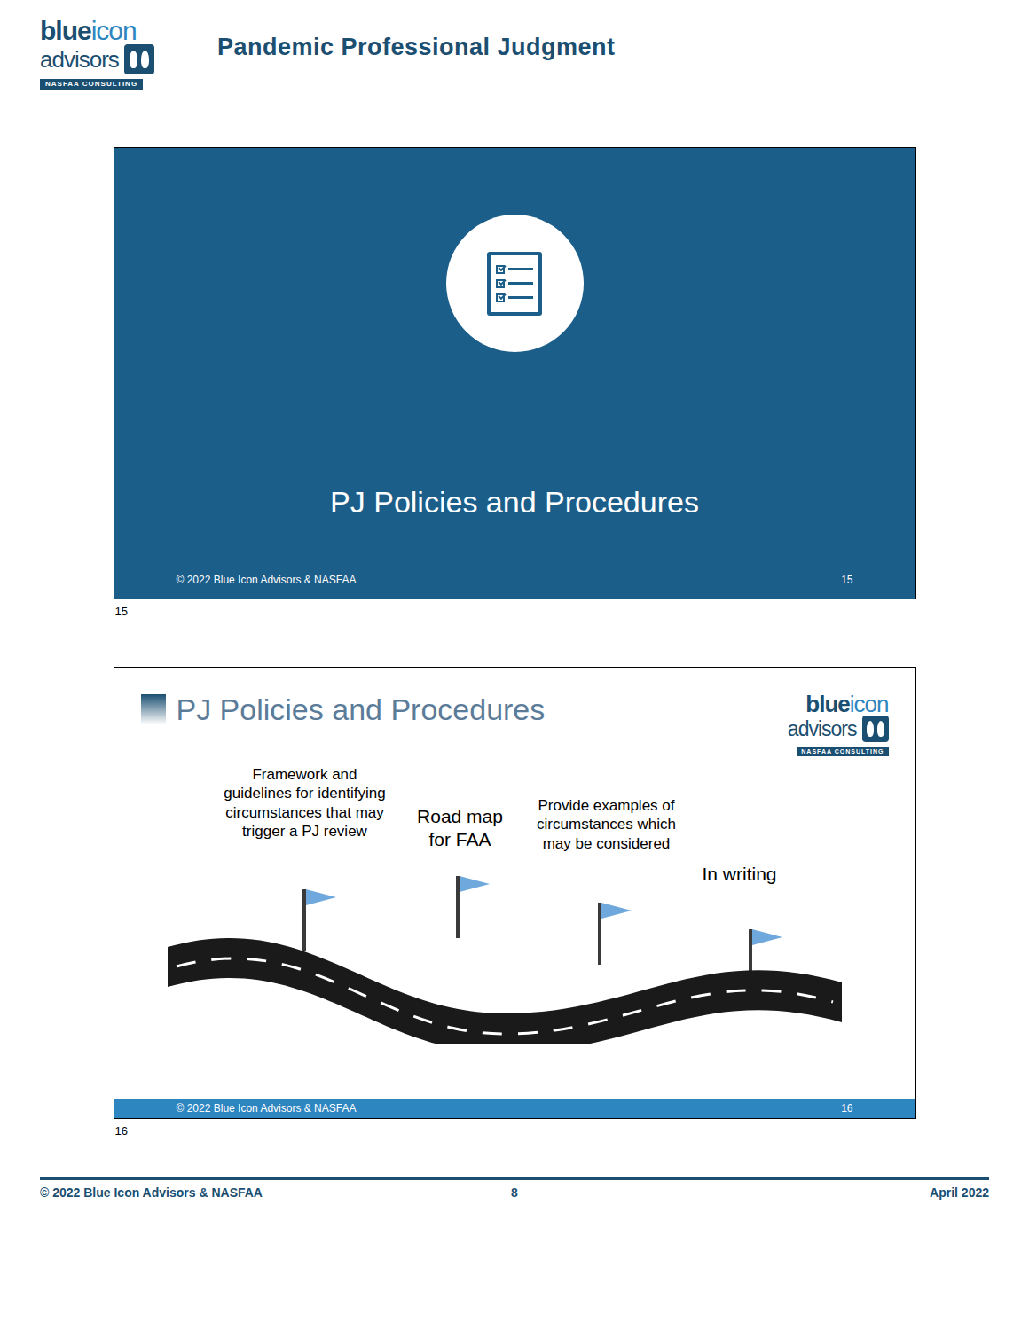blueicon
advisors
NASFAA CONSULTING
Pandemic Professional Judgment
PJ Policies and Procedures
© 2022 Blue Icon Advisors & NASFAA 15
15
PJ Policies and Procedures
blueicon
advisors
NASFAA CONSULTING
Framework and guidelines for identifying circumstances that may trigger a PJ review
Road map for FAA
Provide examples of circumstances which may be considered
In writing
© 2022 Blue Icon Advisors & NASFAA 16
16
© 2022 Blue Icon Advisors & NASFAA
8
April 2022